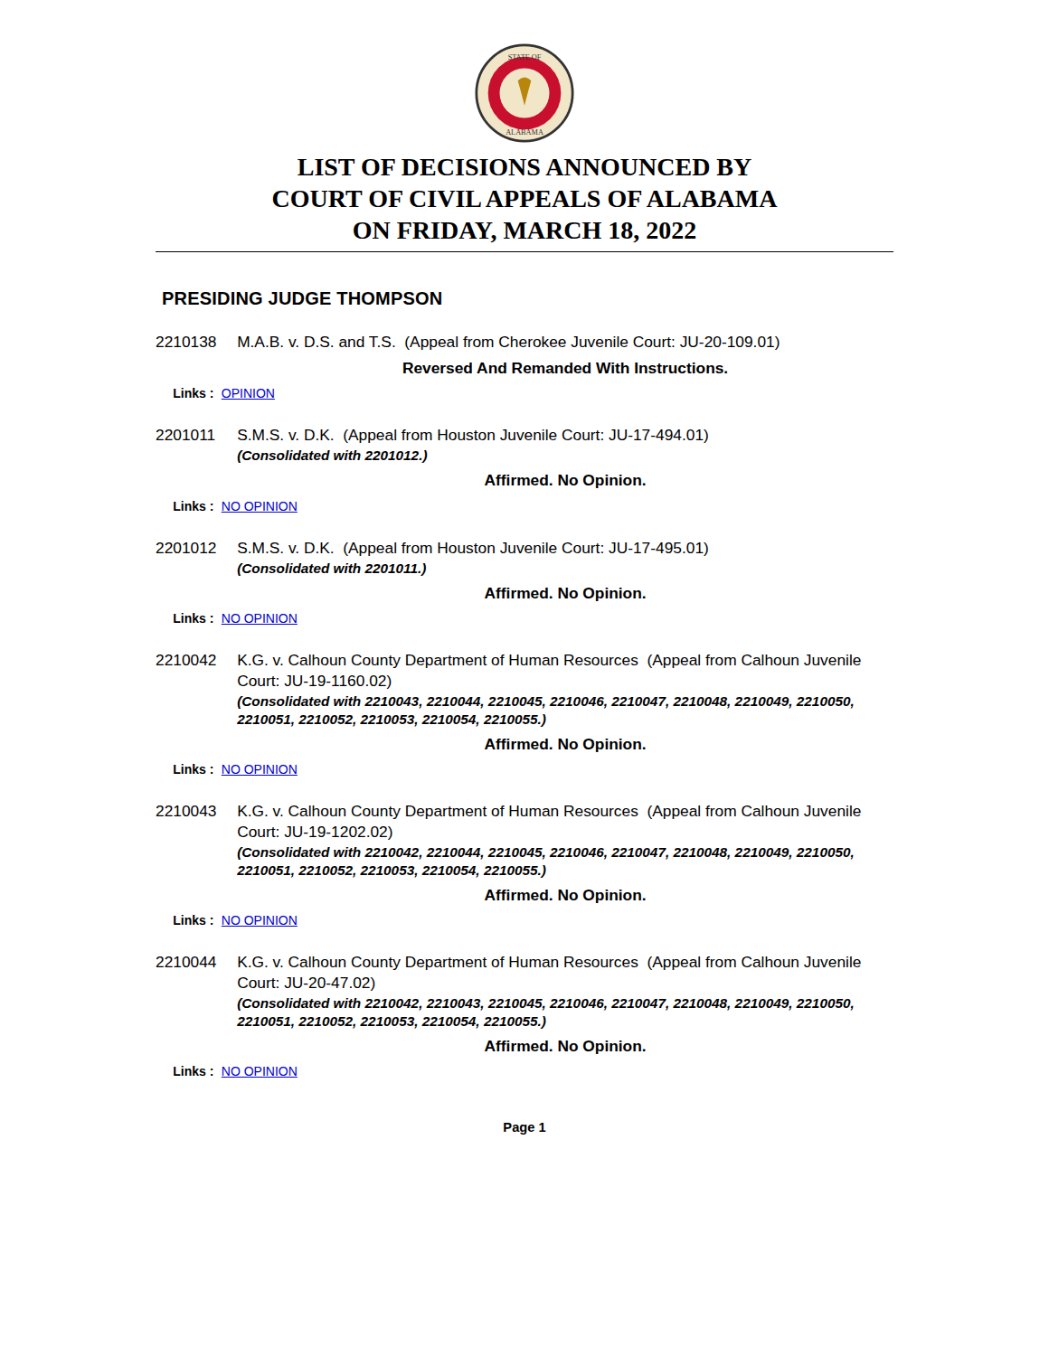LIST OF DECISIONS ANNOUNCED BY
COURT OF CIVIL APPEALS OF ALABAMA
ON FRIDAY, MARCH 18, 2022
PRESIDING JUDGE THOMPSON
2210138
M.A.B. v. D.S. and T.S. (Appeal from Cherokee Juvenile Court: JU-20-109.01)
Reversed And Remanded With Instructions.
Links : OPINION
2201011
S.M.S. v. D.K. (Appeal from Houston Juvenile Court: JU-17-494.01)
(Consolidated with 2201012.)
Affirmed. No Opinion.
Links : NO OPINION
2201012
S.M.S. v. D.K. (Appeal from Houston Juvenile Court: JU-17-495.01)
(Consolidated with 2201011.)
Affirmed. No Opinion.
Links : NO OPINION
2210042
K.G. v. Calhoun County Department of Human Resources (Appeal from Calhoun Juvenile Court: JU-19-1160.02)
(Consolidated with 2210043, 2210044, 2210045, 2210046, 2210047, 2210048, 2210049, 2210050, 2210051, 2210052, 2210053, 2210054, 2210055.)
Affirmed. No Opinion.
Links : NO OPINION
2210043
K.G. v. Calhoun County Department of Human Resources (Appeal from Calhoun Juvenile Court: JU-19-1202.02)
(Consolidated with 2210042, 2210044, 2210045, 2210046, 2210047, 2210048, 2210049, 2210050, 2210051, 2210052, 2210053, 2210054, 2210055.)
Affirmed. No Opinion.
Links : NO OPINION
2210044
K.G. v. Calhoun County Department of Human Resources (Appeal from Calhoun Juvenile Court: JU-20-47.02)
(Consolidated with 2210042, 2210043, 2210045, 2210046, 2210047, 2210048, 2210049, 2210050, 2210051, 2210052, 2210053, 2210054, 2210055.)
Affirmed. No Opinion.
Links : NO OPINION
Page 1